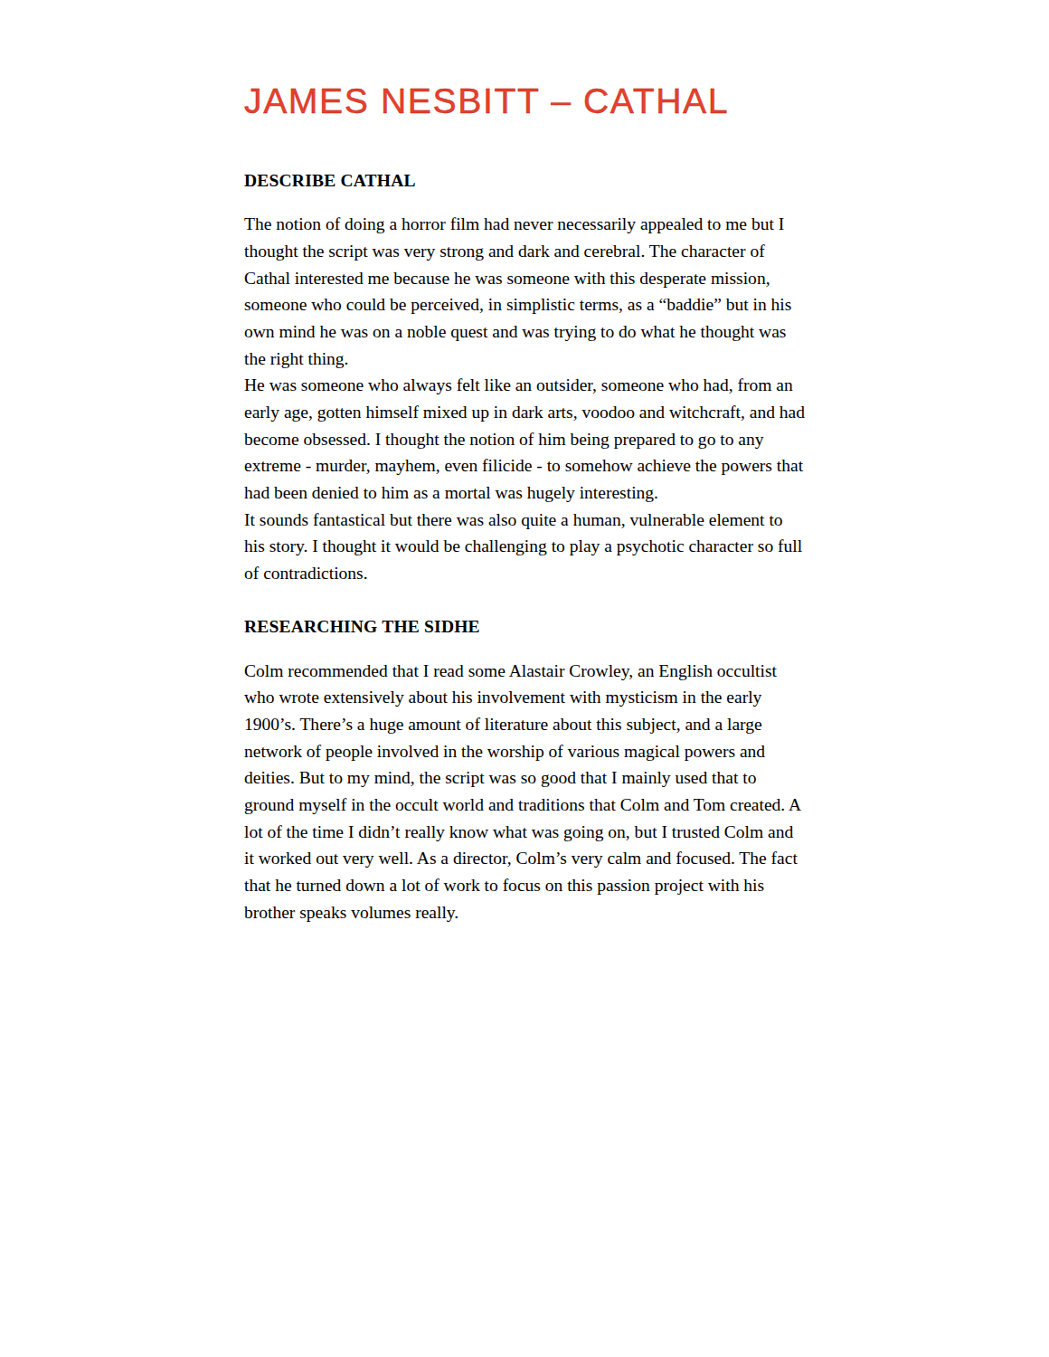James Nesbitt – Cathal
DESCRIBE CATHAL
The notion of doing a horror film had never necessarily appealed to me but I thought the script was very strong and dark and cerebral. The character of Cathal interested me because he was someone with this desperate mission, someone who could be perceived, in simplistic terms, as a “baddie” but in his own mind he was on a noble quest and was trying to do what he thought was the right thing.
He was someone who always felt like an outsider, someone who had, from an early age, gotten himself mixed up in dark arts, voodoo and witchcraft, and had become obsessed. I thought the notion of him being prepared to go to any extreme - murder, mayhem, even filicide - to somehow achieve the powers that had been denied to him as a mortal was hugely interesting.
It sounds fantastical but there was also quite a human, vulnerable element to his story. I thought it would be challenging to play a psychotic character so full of contradictions.
RESEARCHING THE SIDHE
Colm recommended that I read some Alastair Crowley, an English occultist who wrote extensively about his involvement with mysticism in the early 1900’s. There’s a huge amount of literature about this subject, and a large network of people involved in the worship of various magical powers and deities. But to my mind, the script was so good that I mainly used that to ground myself in the occult world and traditions that Colm and Tom created. A lot of the time I didn’t really know what was going on, but I trusted Colm and it worked out very well. As a director, Colm’s very calm and focused. The fact that he turned down a lot of work to focus on this passion project with his brother speaks volumes really.